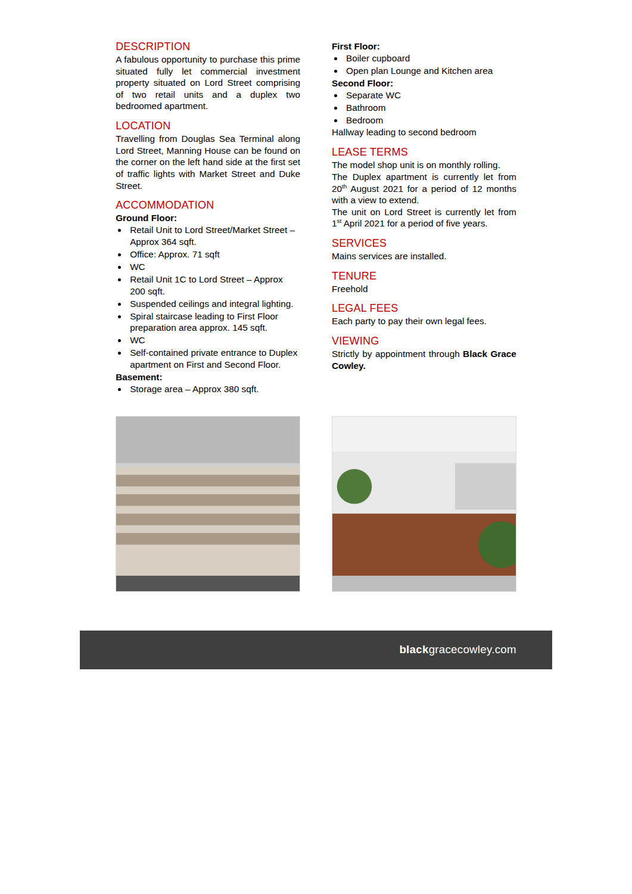DESCRIPTION
A fabulous opportunity to purchase this prime situated fully let commercial investment property situated on Lord Street comprising of two retail units and a duplex two bedroomed apartment.
LOCATION
Travelling from Douglas Sea Terminal along Lord Street, Manning House can be found on the corner on the left hand side at the first set of traffic lights with Market Street and Duke Street.
ACCOMMODATION
Ground Floor:
Retail Unit to Lord Street/Market Street – Approx 364 sqft.
Office: Approx. 71 sqft
WC
Retail Unit 1C to Lord Street – Approx 200 sqft.
Suspended ceilings and integral lighting.
Spiral staircase leading to First Floor preparation area approx. 145 sqft.
WC
Self-contained private entrance to Duplex apartment on First and Second Floor.
Basement:
Storage area – Approx 380 sqft.
First Floor:
Boiler cupboard
Open plan Lounge and Kitchen area
Second Floor:
Separate WC
Bathroom
Bedroom
Hallway leading to second bedroom
LEASE TERMS
The model shop unit is on monthly rolling.
The Duplex apartment is currently let from 20th August 2021 for a period of 12 months with a view to extend.
The unit on Lord Street is currently let from 1st April 2021 for a period of five years.
SERVICES
Mains services are installed.
TENURE
Freehold
LEGAL FEES
Each party to pay their own legal fees.
VIEWING
Strictly by appointment through Black Grace Cowley.
blackgracecowley.com